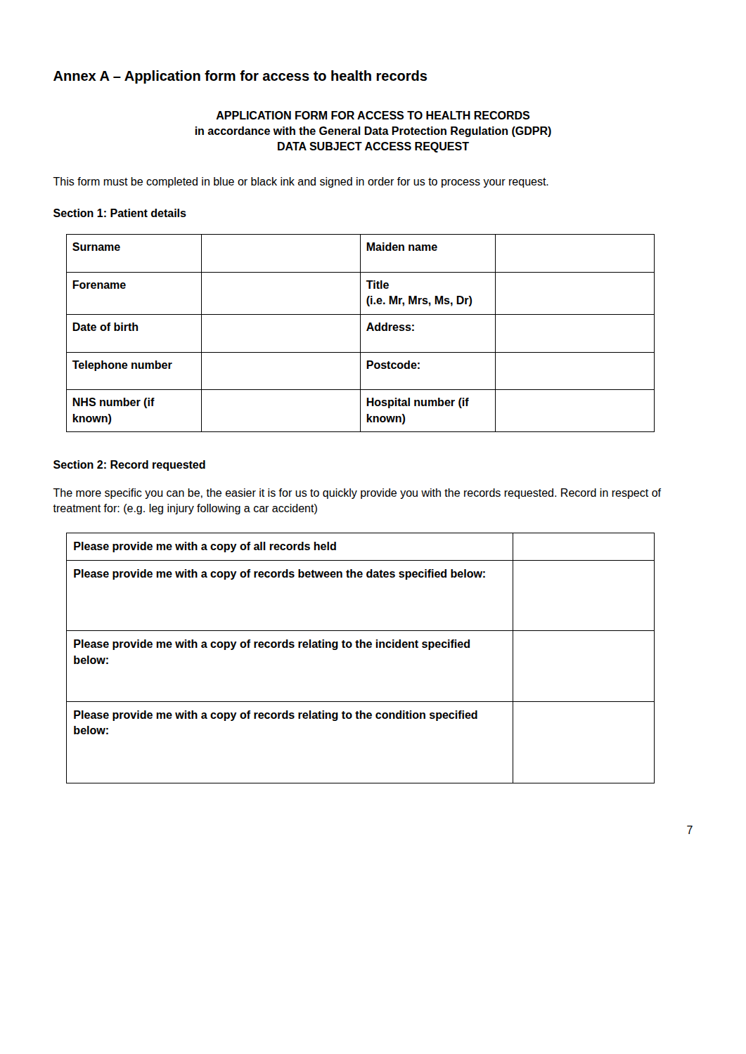Annex A – Application form for access to health records
APPLICATION FORM FOR ACCESS TO HEALTH RECORDS in accordance with the General Data Protection Regulation (GDPR) DATA SUBJECT ACCESS REQUEST
This form must be completed in blue or black ink and signed in order for us to process your request.
Section 1: Patient details
| Surname | | Maiden name | |
| Forename | | Title (i.e. Mr, Mrs, Ms, Dr) | |
| Date of birth | | Address: | |
| Telephone number | | Postcode: | |
| NHS number (if known) | | Hospital number (if known) | |
Section 2: Record requested
The more specific you can be, the easier it is for us to quickly provide you with the records requested. Record in respect of treatment for: (e.g. leg injury following a car accident)
| Please provide me with a copy of all records held | |
| Please provide me with a copy of records between the dates specified below: | |
| Please provide me with a copy of records relating to the incident specified below: | |
| Please provide me with a copy of records relating to the condition specified below: | |
7